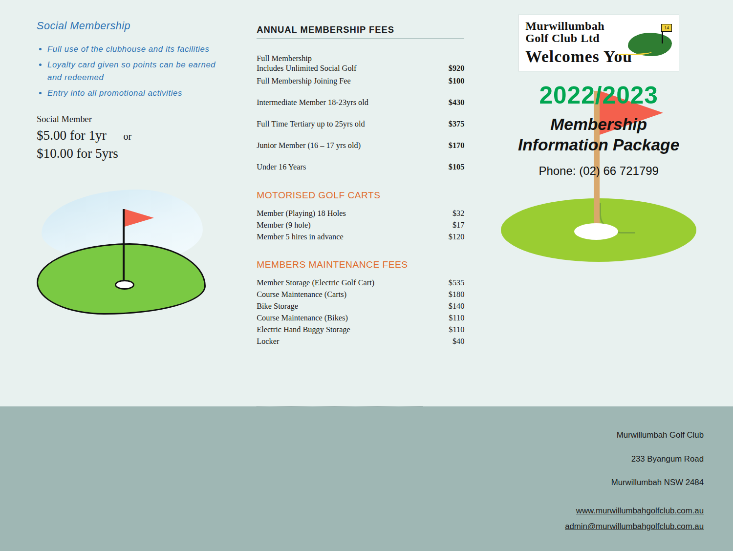Social Membership
Full use of the clubhouse and its facilities
Loyalty card given so points can be earned and redeemed
Entry into all promotional activities
Social Member
$5.00 for 1yr or
$10.00 for 5yrs
ANNUAL MEMBERSHIP FEES
| Full Membership Includes Unlimited Social Golf | $920 |
| Full Membership Joining Fee | $100 |
| Intermediate Member 18-23yrs old | $430 |
| Full Time Tertiary up to 25yrs old | $375 |
| Junior Member (16 – 17 yrs old) | $170 |
| Under 16 Years | $105 |
MOTORISED GOLF CARTS
| Member (Playing) 18 Holes | $32 |
| Member (9 hole) | $17 |
| Member 5 hires in advance | $120 |
MEMBERS MAINTENANCE FEES
| Member Storage (Electric Golf Cart) | $535 |
| Course Maintenance (Carts) | $180 |
| Bike Storage | $140 |
| Course Maintenance (Bikes) | $110 |
| Electric Hand Buggy Storage | $110 |
| Locker | $40 |
Murwillumbah
Golf Club Ltd
Welcomes You
14
2022/2023
Membership
Information Package
Phone: (02) 66 721799
Murwillumbah Golf Club
233 Byangum Road
Murwillumbah NSW 2484
www.murwillumbahgolfclub.com.au
admin@murwillumbahgolfclub.com.au